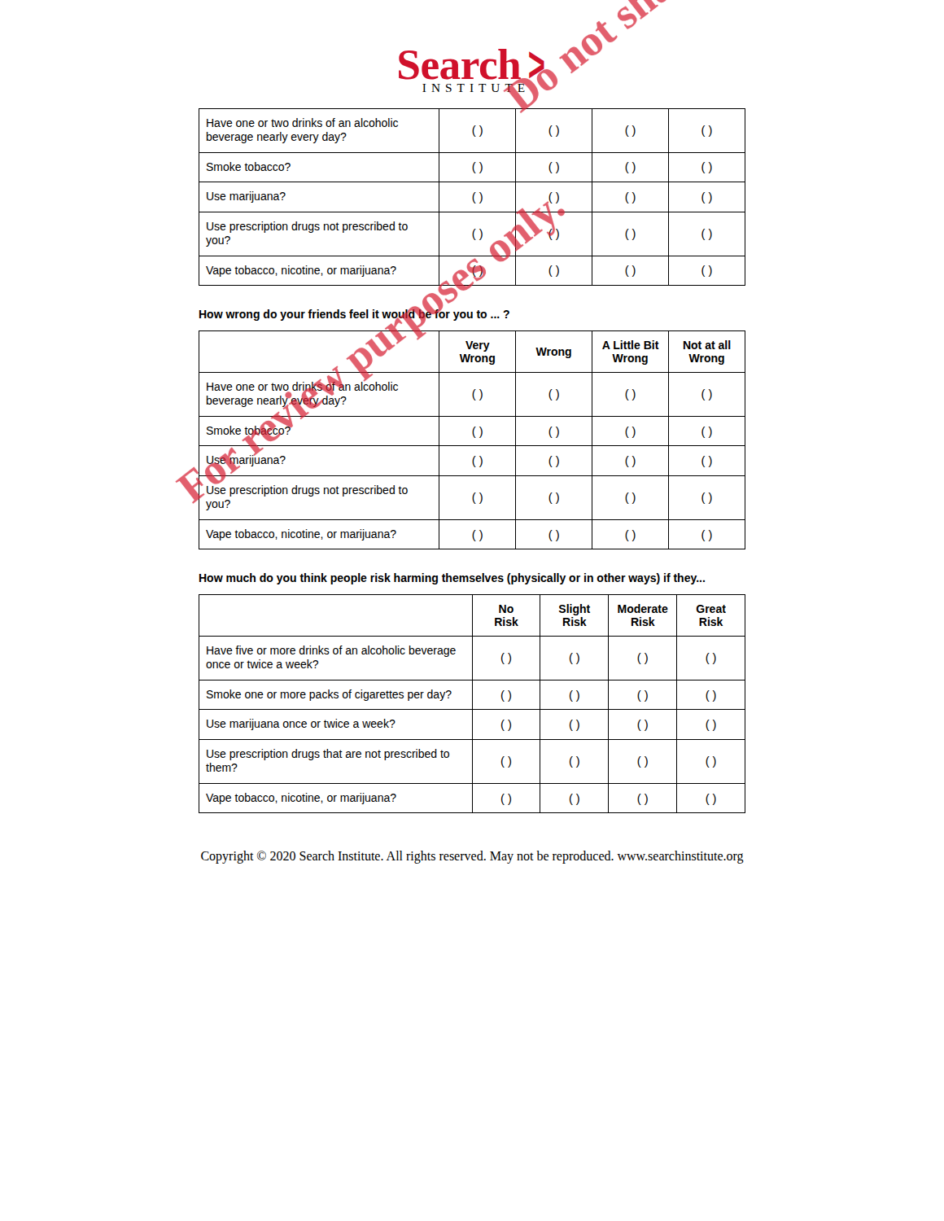Search>
INSTITUTE
Do not share or reproduce.
For review purposes only.
| Have one or two drinks of an alcoholic beverage nearly every day? | ( ) | ( ) | ( ) | ( ) |
| Smoke tobacco? | ( ) | ( ) | ( ) | ( ) |
| Use marijuana? | ( ) | ( ) | ( ) | ( ) |
| Use prescription drugs not prescribed to you? | ( ) | ( ) | ( ) | ( ) |
| Vape tobacco, nicotine, or marijuana? | ( ) | ( ) | ( ) | ( ) |
How wrong do your friends feel it would be for you to ... ?
| | Very Wrong | Wrong | A Little Bit Wrong | Not at all Wrong |
| --- | --- | --- | --- | --- |
| Have one or two drinks of an alcoholic beverage nearly every day? | ( ) | ( ) | ( ) | ( ) |
| Smoke tobacco? | ( ) | ( ) | ( ) | ( ) |
| Use marijuana? | ( ) | ( ) | ( ) | ( ) |
| Use prescription drugs not prescribed to you? | ( ) | ( ) | ( ) | ( ) |
| Vape tobacco, nicotine, or marijuana? | ( ) | ( ) | ( ) | ( ) |
How much do you think people risk harming themselves (physically or in other ways) if they...
| | No Risk | Slight Risk | Moderate Risk | Great Risk |
| --- | --- | --- | --- | --- |
| Have five or more drinks of an alcoholic beverage once or twice a week? | ( ) | ( ) | ( ) | ( ) |
| Smoke one or more packs of cigarettes per day? | ( ) | ( ) | ( ) | ( ) |
| Use marijuana once or twice a week? | ( ) | ( ) | ( ) | ( ) |
| Use prescription drugs that are not prescribed to them? | ( ) | ( ) | ( ) | ( ) |
| Vape tobacco, nicotine, or marijuana? | ( ) | ( ) | ( ) | ( ) |
Copyright © 2020 Search Institute. All rights reserved. May not be reproduced. www.searchinstitute.org